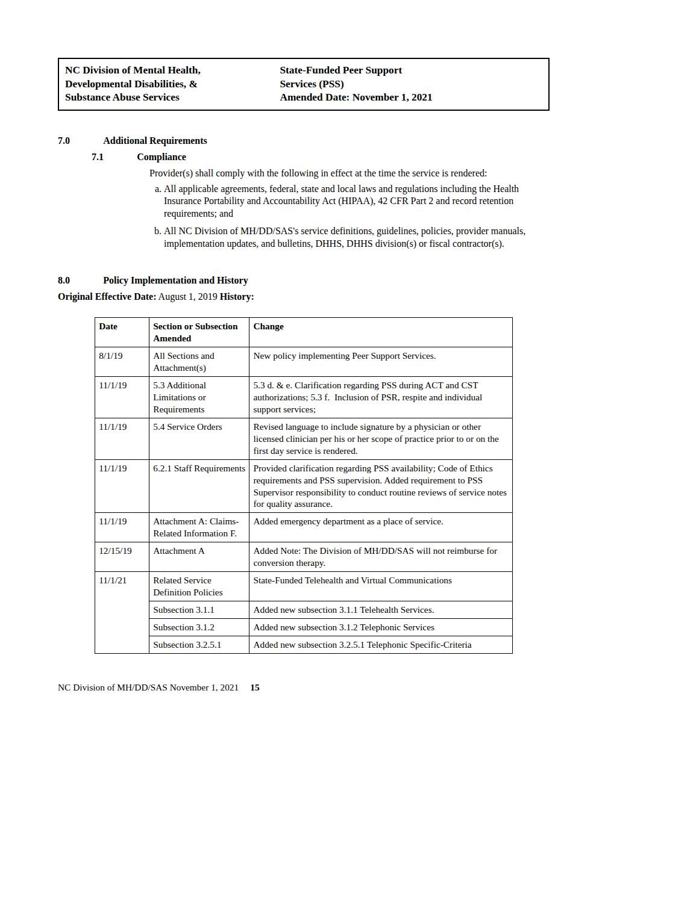| NC Division of Mental Health, Developmental Disabilities, & Substance Abuse Services | State-Funded Peer Support Services (PSS) Amended Date: November 1, 2021 |
7.0 Additional Requirements
7.1 Compliance
Provider(s) shall comply with the following in effect at the time the service is rendered:
All applicable agreements, federal, state and local laws and regulations including the Health Insurance Portability and Accountability Act (HIPAA), 42 CFR Part 2 and record retention requirements; and
All NC Division of MH/DD/SAS's service definitions, guidelines, policies, provider manuals, implementation updates, and bulletins, DHHS, DHHS division(s) or fiscal contractor(s).
8.0 Policy Implementation and History
Original Effective Date: August 1, 2019 History:
| Date | Section or Subsection Amended | Change |
| --- | --- | --- |
| 8/1/19 | All Sections and Attachment(s) | New policy implementing Peer Support Services. |
| 11/1/19 | 5.3 Additional Limitations or Requirements | 5.3 d. & e. Clarification regarding PSS during ACT and CST authorizations; 5.3 f. Inclusion of PSR, respite and individual support services; |
| 11/1/19 | 5.4 Service Orders | Revised language to include signature by a physician or other licensed clinician per his or her scope of practice prior to or on the first day service is rendered. |
| 11/1/19 | 6.2.1 Staff Requirements | Provided clarification regarding PSS availability; Code of Ethics requirements and PSS supervision. Added requirement to PSS Supervisor responsibility to conduct routine reviews of service notes for quality assurance. |
| 11/1/19 | Attachment A: Claims-Related Information F. | Added emergency department as a place of service. |
| 12/15/19 | Attachment A | Added Note: The Division of MH/DD/SAS will not reimburse for conversion therapy. |
| 11/1/21 | Related Service Definition Policies | State-Funded Telehealth and Virtual Communications |
| Subsection 3.1.1 | Added new subsection 3.1.1 Telehealth Services. |
| Subsection 3.1.2 | Added new subsection 3.1.2 Telephonic Services |
| Subsection 3.2.5.1 | Added new subsection 3.2.5.1 Telephonic Specific-Criteria |
NC Division of MH/DD/SAS November 1, 2021 15